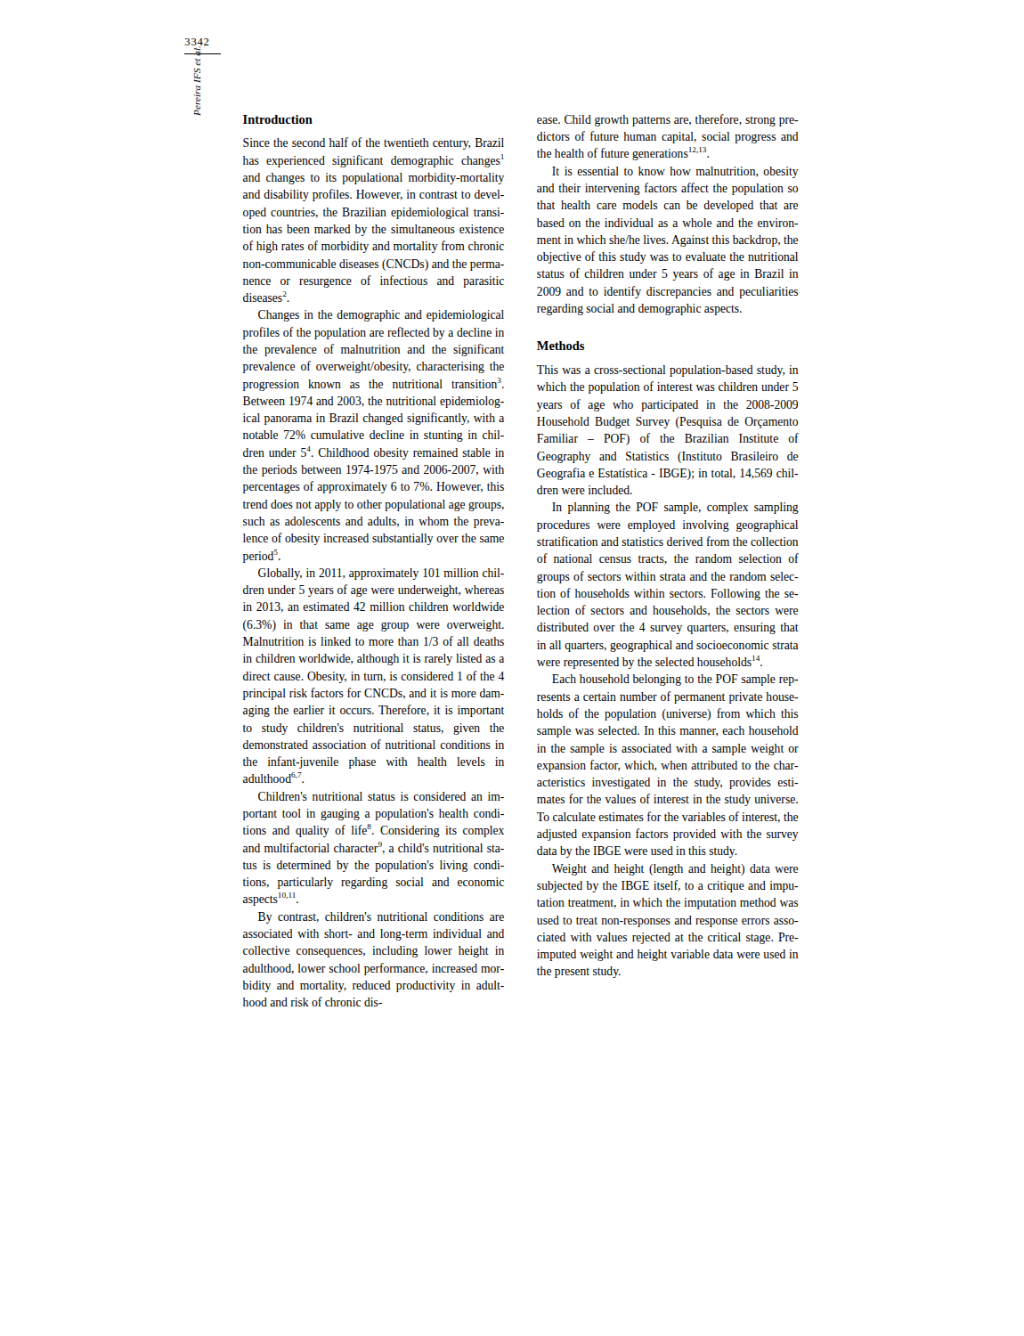3342
Pereira IFS et al.
Introduction
Since the second half of the twentieth century, Brazil has experienced significant demographic changes1 and changes to its populational morbidity-mortality and disability profiles. However, in contrast to developed countries, the Brazilian epidemiological transition has been marked by the simultaneous existence of high rates of morbidity and mortality from chronic non-communicable diseases (CNCDs) and the permanence or resurgence of infectious and parasitic diseases2.
Changes in the demographic and epidemiological profiles of the population are reflected by a decline in the prevalence of malnutrition and the significant prevalence of overweight/obesity, characterising the progression known as the nutritional transition3. Between 1974 and 2003, the nutritional epidemiological panorama in Brazil changed significantly, with a notable 72% cumulative decline in stunting in children under 54. Childhood obesity remained stable in the periods between 1974-1975 and 2006-2007, with percentages of approximately 6 to 7%. However, this trend does not apply to other populational age groups, such as adolescents and adults, in whom the prevalence of obesity increased substantially over the same period5.
Globally, in 2011, approximately 101 million children under 5 years of age were underweight, whereas in 2013, an estimated 42 million children worldwide (6.3%) in that same age group were overweight. Malnutrition is linked to more than 1/3 of all deaths in children worldwide, although it is rarely listed as a direct cause. Obesity, in turn, is considered 1 of the 4 principal risk factors for CNCDs, and it is more damaging the earlier it occurs. Therefore, it is important to study children's nutritional status, given the demonstrated association of nutritional conditions in the infant-juvenile phase with health levels in adulthood6,7.
Children's nutritional status is considered an important tool in gauging a population's health conditions and quality of life8. Considering its complex and multifactorial character9, a child's nutritional status is determined by the population's living conditions, particularly regarding social and economic aspects10,11.
By contrast, children's nutritional conditions are associated with short- and long-term individual and collective consequences, including lower height in adulthood, lower school performance, increased morbidity and mortality, reduced productivity in adulthood and risk of chronic dis-
ease. Child growth patterns are, therefore, strong predictors of future human capital, social progress and the health of future generations12,13.
It is essential to know how malnutrition, obesity and their intervening factors affect the population so that health care models can be developed that are based on the individual as a whole and the environment in which she/he lives. Against this backdrop, the objective of this study was to evaluate the nutritional status of children under 5 years of age in Brazil in 2009 and to identify discrepancies and peculiarities regarding social and demographic aspects.
Methods
This was a cross-sectional population-based study, in which the population of interest was children under 5 years of age who participated in the 2008-2009 Household Budget Survey (Pesquisa de Orçamento Familiar – POF) of the Brazilian Institute of Geography and Statistics (Instituto Brasileiro de Geografia e Estatística - IBGE); in total, 14,569 children were included.
In planning the POF sample, complex sampling procedures were employed involving geographical stratification and statistics derived from the collection of national census tracts, the random selection of groups of sectors within strata and the random selection of households within sectors. Following the selection of sectors and households, the sectors were distributed over the 4 survey quarters, ensuring that in all quarters, geographical and socioeconomic strata were represented by the selected households14.
Each household belonging to the POF sample represents a certain number of permanent private households of the population (universe) from which this sample was selected. In this manner, each household in the sample is associated with a sample weight or expansion factor, which, when attributed to the characteristics investigated in the study, provides estimates for the values of interest in the study universe. To calculate estimates for the variables of interest, the adjusted expansion factors provided with the survey data by the IBGE were used in this study.
Weight and height (length and height) data were subjected by the IBGE itself, to a critique and imputation treatment, in which the imputation method was used to treat non-responses and response errors associated with values rejected at the critical stage. Pre-imputed weight and height variable data were used in the present study.